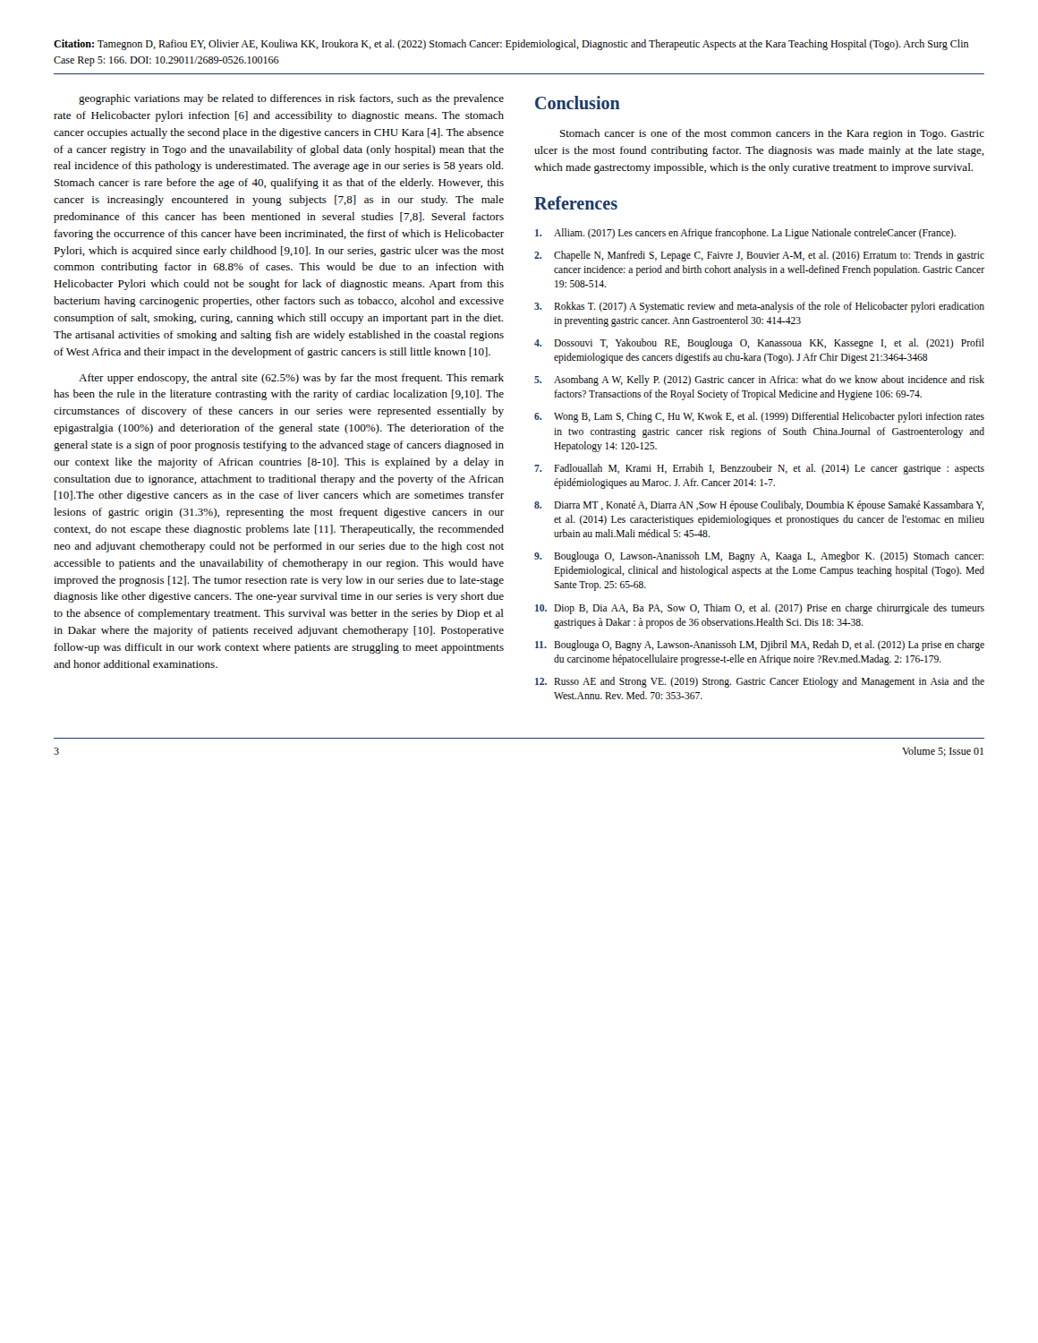Citation: Tamegnon D, Rafiou EY, Olivier AE, Kouliwa KK, Iroukora K, et al. (2022) Stomach Cancer: Epidemiological, Diagnostic and Therapeutic Aspects at the Kara Teaching Hospital (Togo). Arch Surg Clin Case Rep 5: 166. DOI: 10.29011/2689-0526.100166
geographic variations may be related to differences in risk factors, such as the prevalence rate of Helicobacter pylori infection [6] and accessibility to diagnostic means. The stomach cancer occupies actually the second place in the digestive cancers in CHU Kara [4]. The absence of a cancer registry in Togo and the unavailability of global data (only hospital) mean that the real incidence of this pathology is underestimated. The average age in our series is 58 years old. Stomach cancer is rare before the age of 40, qualifying it as that of the elderly. However, this cancer is increasingly encountered in young subjects [7,8] as in our study. The male predominance of this cancer has been mentioned in several studies [7,8]. Several factors favoring the occurrence of this cancer have been incriminated, the first of which is Helicobacter Pylori, which is acquired since early childhood [9,10]. In our series, gastric ulcer was the most common contributing factor in 68.8% of cases. This would be due to an infection with Helicobacter Pylori which could not be sought for lack of diagnostic means. Apart from this bacterium having carcinogenic properties, other factors such as tobacco, alcohol and excessive consumption of salt, smoking, curing, canning which still occupy an important part in the diet. The artisanal activities of smoking and salting fish are widely established in the coastal regions of West Africa and their impact in the development of gastric cancers is still little known [10].
After upper endoscopy, the antral site (62.5%) was by far the most frequent. This remark has been the rule in the literature contrasting with the rarity of cardiac localization [9,10]. The circumstances of discovery of these cancers in our series were represented essentially by epigastralgia (100%) and deterioration of the general state (100%). The deterioration of the general state is a sign of poor prognosis testifying to the advanced stage of cancers diagnosed in our context like the majority of African countries [8-10]. This is explained by a delay in consultation due to ignorance, attachment to traditional therapy and the poverty of the African [10].The other digestive cancers as in the case of liver cancers which are sometimes transfer lesions of gastric origin (31.3%), representing the most frequent digestive cancers in our context, do not escape these diagnostic problems late [11]. Therapeutically, the recommended neo and adjuvant chemotherapy could not be performed in our series due to the high cost not accessible to patients and the unavailability of chemotherapy in our region. This would have improved the prognosis [12]. The tumor resection rate is very low in our series due to late-stage diagnosis like other digestive cancers. The one-year survival time in our series is very short due to the absence of complementary treatment. This survival was better in the series by Diop et al in Dakar where the majority of patients received adjuvant chemotherapy [10]. Postoperative follow-up was difficult in our work context where patients are struggling to meet appointments and honor additional examinations.
Conclusion
Stomach cancer is one of the most common cancers in the Kara region in Togo. Gastric ulcer is the most found contributing factor. The diagnosis was made mainly at the late stage, which made gastrectomy impossible, which is the only curative treatment to improve survival.
References
Alliam. (2017) Les cancers en Afrique francophone. La Ligue Nationale contreleCancer (France).
Chapelle N, Manfredi S, Lepage C, Faivre J, Bouvier A-M, et al. (2016) Erratum to: Trends in gastric cancer incidence: a period and birth cohort analysis in a well-defined French population. Gastric Cancer 19: 508-514.
Rokkas T. (2017) A Systematic review and meta-analysis of the role of Helicobacter pylori eradication in preventing gastric cancer. Ann Gastroenterol 30: 414-423
Dossouvi T, Yakoubou RE, Bouglouga O, Kanassoua KK, Kassegne I, et al. (2021) Profil epidemiologique des cancers digestifs au chu-kara (Togo). J Afr Chir Digest 21:3464-3468
Asombang A W, Kelly P. (2012) Gastric cancer in Africa: what do we know about incidence and risk factors? Transactions of the Royal Society of Tropical Medicine and Hygiene 106: 69-74.
Wong B, Lam S, Ching C, Hu W, Kwok E, et al. (1999) Differential Helicobacter pylori infection rates in two contrasting gastric cancer risk regions of South China.Journal of Gastroenterology and Hepatology 14: 120-125.
Fadlouallah M, Krami H, Errabih I, Benzzoubeir N, et al. (2014) Le cancer gastrique : aspects épidémiologiques au Maroc. J. Afr. Cancer 2014: 1-7.
Diarra MT , Konaté A, Diarra AN ,Sow H épouse Coulibaly, Doumbia K épouse Samaké Kassambara Y, et al. (2014) Les caracteristiques epidemiologiques et pronostiques du cancer de l'estomac en milieu urbain au mali.Mali médical 5: 45-48.
Bouglouga O, Lawson-Ananissoh LM, Bagny A, Kaaga L, Amegbor K. (2015) Stomach cancer: Epidemiological, clinical and histological aspects at the Lome Campus teaching hospital (Togo). Med Sante Trop. 25: 65-68.
Diop B, Dia AA, Ba PA, Sow O, Thiam O, et al. (2017) Prise en charge chirurrgicale des tumeurs gastriques à Dakar : à propos de 36 observations.Health Sci. Dis 18: 34-38.
Bouglouga O, Bagny A, Lawson-Ananissoh LM, Djibril MA, Redah D, et al. (2012) La prise en charge du carcinome hépatocellulaire progresse-t-elle en Afrique noire ?Rev.med.Madag. 2: 176-179.
Russo AE and Strong VE. (2019) Strong. Gastric Cancer Etiology and Management in Asia and the West.Annu. Rev. Med. 70: 353-367.
3 Volume 5; Issue 01